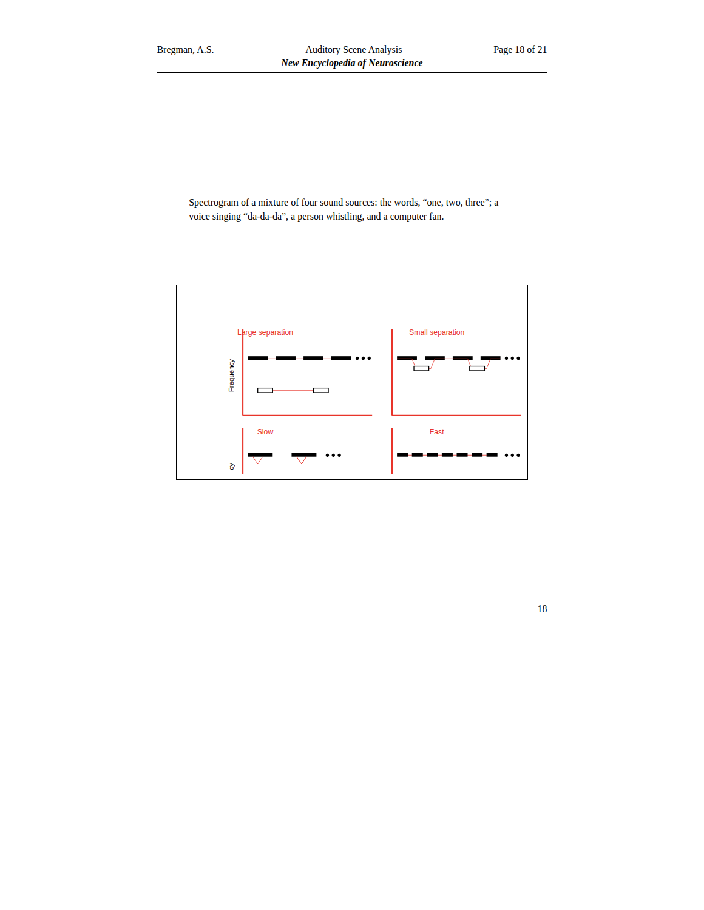Bregman, A.S. Auditory Scene Analysis Page 18 of 21
New Encyclopedia of Neuroscience
Spectrogram of a mixture of four sound sources: the words, “one, two, three”; a voice singing “da-da-da”, a person whistling, and a computer fan.
Large separation Frequency Small separation Slow cy Fast
18